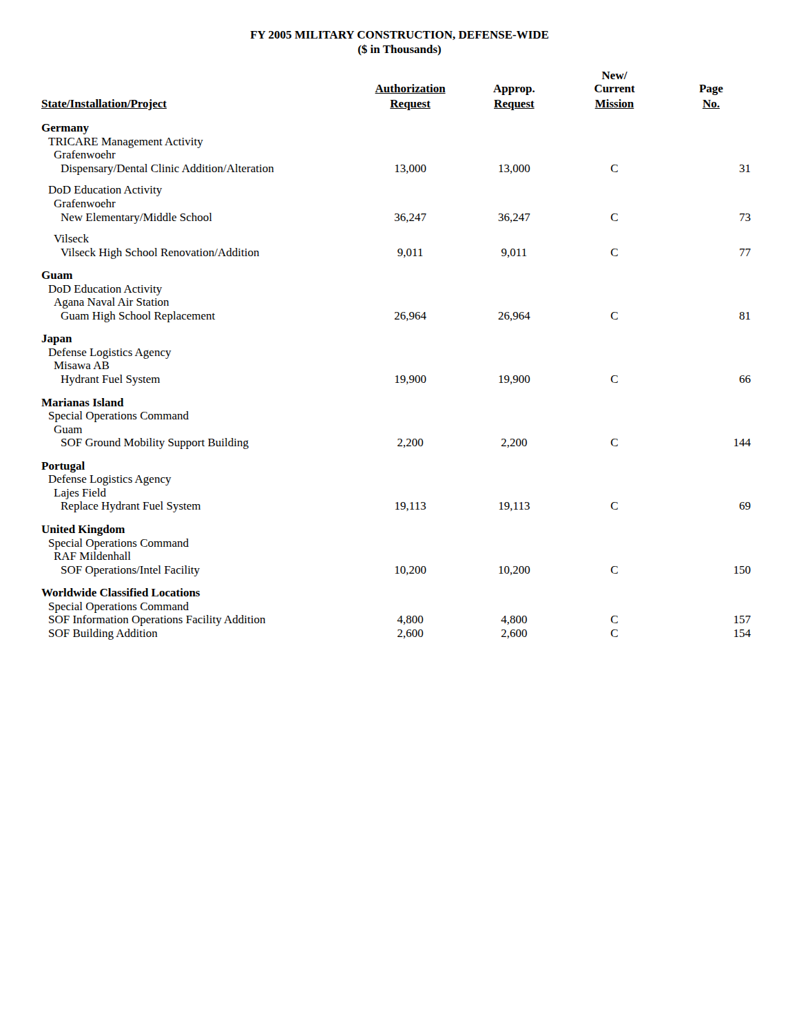FY 2005 MILITARY CONSTRUCTION, DEFENSE-WIDE
($ in Thousands)
| | | | New/ | |
| --- | --- | --- | --- | --- |
| | Authorization | Approp. | Current | Page |
| State/Installation/Project | Request | Request | Mission | No. |
| Germany | | | | |
| TRICARE Management Activity | | | | |
| Grafenwoehr | | | | |
| Dispensary/Dental Clinic Addition/Alteration | 13,000 | 13,000 | C | 31 |
| DoD Education Activity | | | | |
| Grafenwoehr | | | | |
| New Elementary/Middle School | 36,247 | 36,247 | C | 73 |
| Vilseck | | | | |
| Vilseck High School Renovation/Addition | 9,011 | 9,011 | C | 77 |
| Guam | | | | |
| DoD Education Activity | | | | |
| Agana Naval Air Station | | | | |
| Guam High School Replacement | 26,964 | 26,964 | C | 81 |
| Japan | | | | |
| Defense Logistics Agency | | | | |
| Misawa AB | | | | |
| Hydrant Fuel System | 19,900 | 19,900 | C | 66 |
| Marianas Island | | | | |
| Special Operations Command | | | | |
| Guam | | | | |
| SOF Ground Mobility Support Building | 2,200 | 2,200 | C | 144 |
| Portugal | | | | |
| Defense Logistics Agency | | | | |
| Lajes Field | | | | |
| Replace Hydrant Fuel System | 19,113 | 19,113 | C | 69 |
| United Kingdom | | | | |
| Special Operations Command | | | | |
| RAF Mildenhall | | | | |
| SOF Operations/Intel Facility | 10,200 | 10,200 | C | 150 |
| Worldwide Classified Locations | | | | |
| Special Operations Command | | | | |
| SOF Information Operations Facility Addition | 4,800 | 4,800 | C | 157 |
| SOF Building Addition | 2,600 | 2,600 | C | 154 |